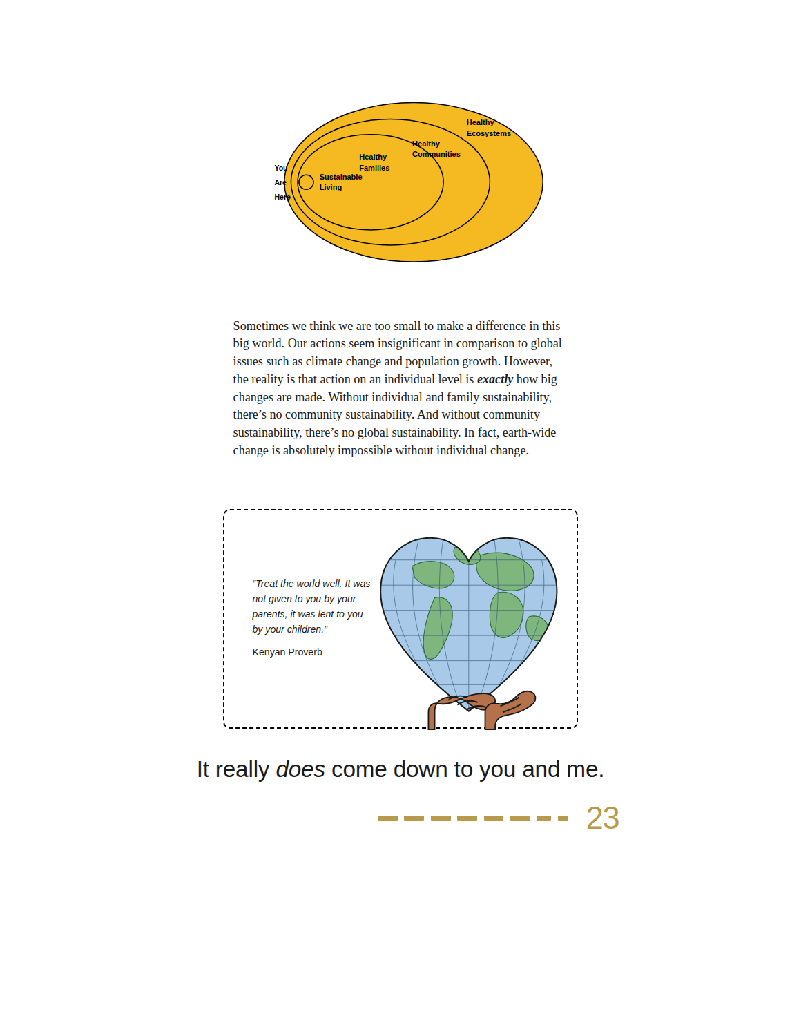You Are Here Sustainable Living Healthy Families Healthy Communities Healthy Ecosystems
Sometimes we think we are too small to make a difference in this big world. Our actions seem insignificant in comparison to global issues such as climate change and population growth. However, the reality is that action on an individual level is exactly how big changes are made. Without individual and family sustainability, there’s no community sustainability. And without community sustainability, there’s no global sustainability. In fact, earth-wide change is absolutely impossible without individual change.
“Treat the world well. It was not given to you by your parents, it was lent to you by your children.”
Kenyan Proverb
It really does come down to you and me.
23